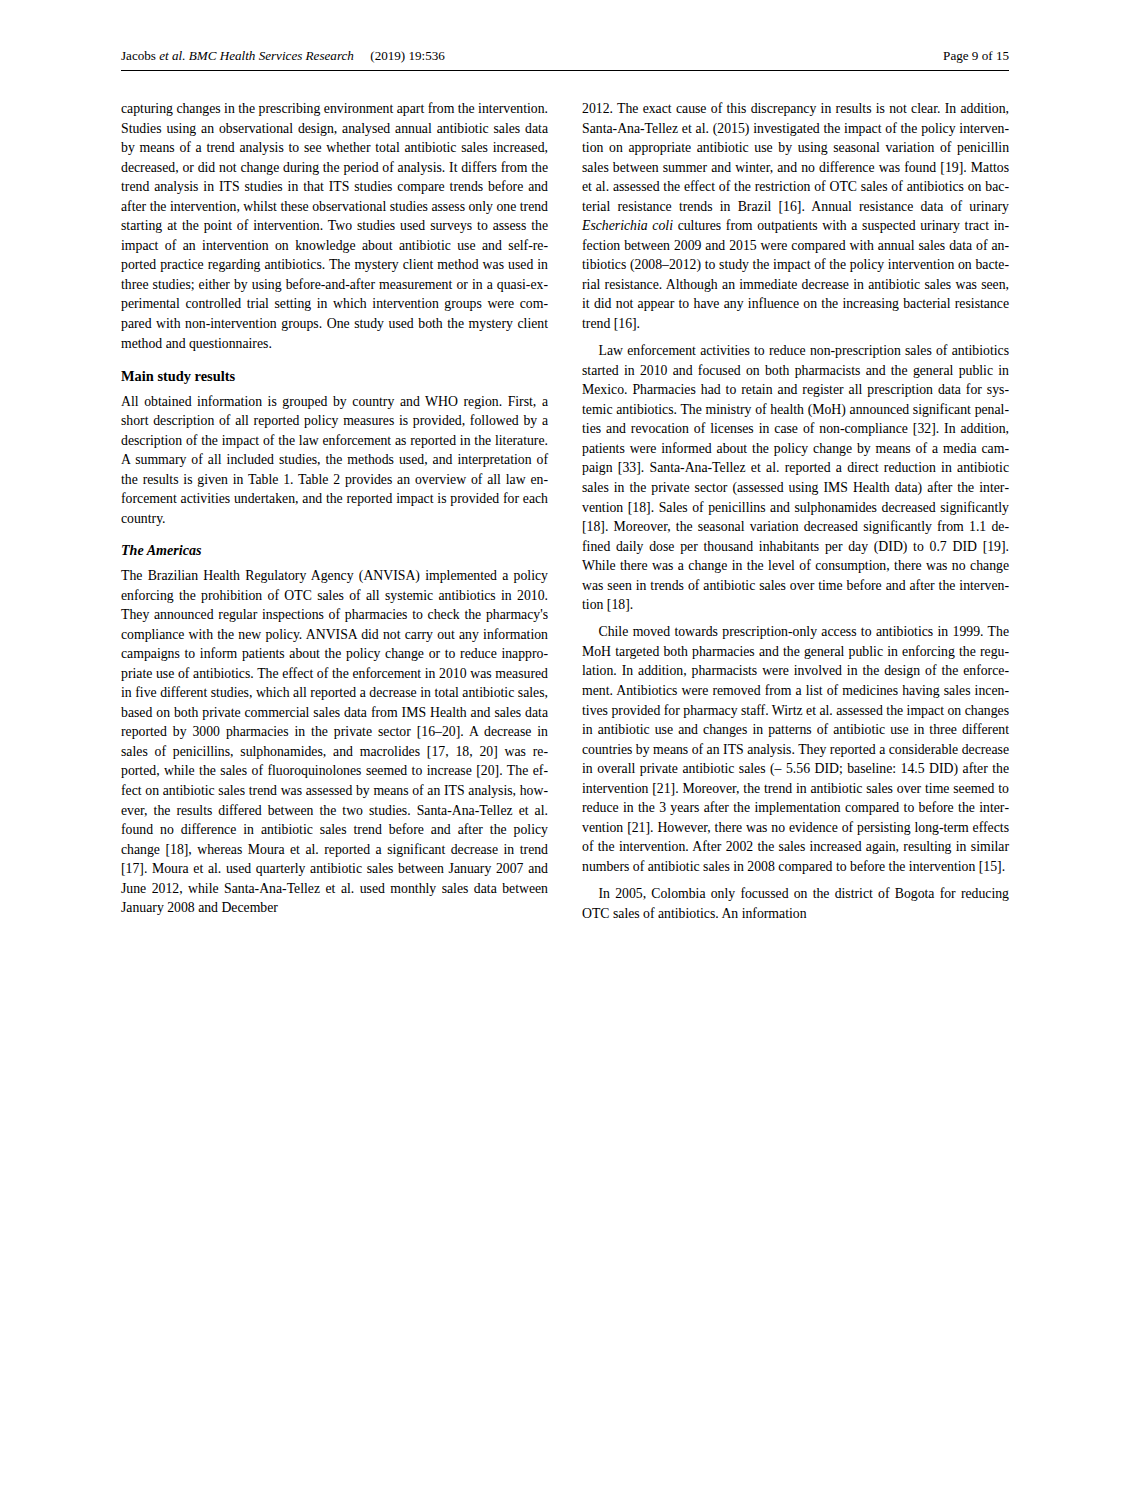Jacobs et al. BMC Health Services Research (2019) 19:536
Page 9 of 15
capturing changes in the prescribing environment apart from the intervention. Studies using an observational design, analysed annual antibiotic sales data by means of a trend analysis to see whether total antibiotic sales increased, decreased, or did not change during the period of analysis. It differs from the trend analysis in ITS studies in that ITS studies compare trends before and after the intervention, whilst these observational studies assess only one trend starting at the point of intervention. Two studies used surveys to assess the impact of an intervention on knowledge about antibiotic use and self-reported practice regarding antibiotics. The mystery client method was used in three studies; either by using before-and-after measurement or in a quasi-experimental controlled trial setting in which intervention groups were compared with non-intervention groups. One study used both the mystery client method and questionnaires.
Main study results
All obtained information is grouped by country and WHO region. First, a short description of all reported policy measures is provided, followed by a description of the impact of the law enforcement as reported in the literature. A summary of all included studies, the methods used, and interpretation of the results is given in Table 1. Table 2 provides an overview of all law enforcement activities undertaken, and the reported impact is provided for each country.
The Americas
The Brazilian Health Regulatory Agency (ANVISA) implemented a policy enforcing the prohibition of OTC sales of all systemic antibiotics in 2010. They announced regular inspections of pharmacies to check the pharmacy's compliance with the new policy. ANVISA did not carry out any information campaigns to inform patients about the policy change or to reduce inappropriate use of antibiotics. The effect of the enforcement in 2010 was measured in five different studies, which all reported a decrease in total antibiotic sales, based on both private commercial sales data from IMS Health and sales data reported by 3000 pharmacies in the private sector [16–20]. A decrease in sales of penicillins, sulphonamides, and macrolides [17, 18, 20] was reported, while the sales of fluoroquinolones seemed to increase [20]. The effect on antibiotic sales trend was assessed by means of an ITS analysis, however, the results differed between the two studies. Santa-Ana-Tellez et al. found no difference in antibiotic sales trend before and after the policy change [18], whereas Moura et al. reported a significant decrease in trend [17]. Moura et al. used quarterly antibiotic sales between January 2007 and June 2012, while Santa-Ana-Tellez et al. used monthly sales data between January 2008 and December
2012. The exact cause of this discrepancy in results is not clear. In addition, Santa-Ana-Tellez et al. (2015) investigated the impact of the policy intervention on appropriate antibiotic use by using seasonal variation of penicillin sales between summer and winter, and no difference was found [19]. Mattos et al. assessed the effect of the restriction of OTC sales of antibiotics on bacterial resistance trends in Brazil [16]. Annual resistance data of urinary Escherichia coli cultures from outpatients with a suspected urinary tract infection between 2009 and 2015 were compared with annual sales data of antibiotics (2008–2012) to study the impact of the policy intervention on bacterial resistance. Although an immediate decrease in antibiotic sales was seen, it did not appear to have any influence on the increasing bacterial resistance trend [16].
Law enforcement activities to reduce non-prescription sales of antibiotics started in 2010 and focused on both pharmacists and the general public in Mexico. Pharmacies had to retain and register all prescription data for systemic antibiotics. The ministry of health (MoH) announced significant penalties and revocation of licenses in case of non-compliance [32]. In addition, patients were informed about the policy change by means of a media campaign [33]. Santa-Ana-Tellez et al. reported a direct reduction in antibiotic sales in the private sector (assessed using IMS Health data) after the intervention [18]. Sales of penicillins and sulphonamides decreased significantly [18]. Moreover, the seasonal variation decreased significantly from 1.1 defined daily dose per thousand inhabitants per day (DID) to 0.7 DID [19]. While there was a change in the level of consumption, there was no change was seen in trends of antibiotic sales over time before and after the intervention [18].
Chile moved towards prescription-only access to antibiotics in 1999. The MoH targeted both pharmacies and the general public in enforcing the regulation. In addition, pharmacists were involved in the design of the enforcement. Antibiotics were removed from a list of medicines having sales incentives provided for pharmacy staff. Wirtz et al. assessed the impact on changes in antibiotic use and changes in patterns of antibiotic use in three different countries by means of an ITS analysis. They reported a considerable decrease in overall private antibiotic sales (– 5.56 DID; baseline: 14.5 DID) after the intervention [21]. Moreover, the trend in antibiotic sales over time seemed to reduce in the 3 years after the implementation compared to before the intervention [21]. However, there was no evidence of persisting long-term effects of the intervention. After 2002 the sales increased again, resulting in similar numbers of antibiotic sales in 2008 compared to before the intervention [15].
In 2005, Colombia only focussed on the district of Bogota for reducing OTC sales of antibiotics. An information